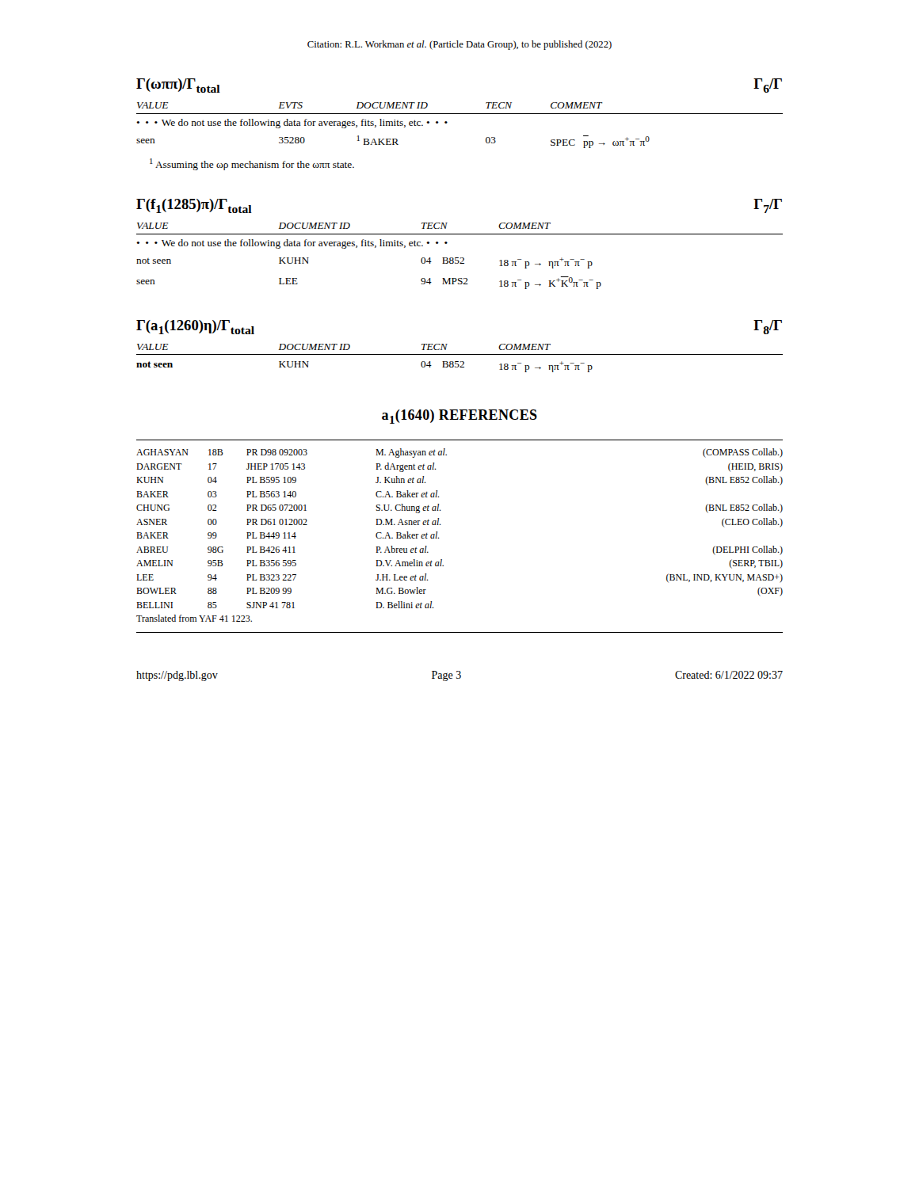Citation: R.L. Workman et al. (Particle Data Group), to be published (2022)
Γ(ωππ)/Γtotal Γ6/Γ
| VALUE | EVTS | DOCUMENT ID | TECN | COMMENT |
| --- | --- | --- | --- | --- |
| • • • We do not use the following data for averages, fits, limits, etc. • • • |
| seen | 35280 | 1 BAKER | 03 | SPEC p p → ωπ + π − π 0 |
1 Assuming the ωρ mechanism for the ωππ state.
Γ(f1(1285)π)/Γtotal Γ7/Γ
| VALUE | DOCUMENT ID | TECN | COMMENT |
| --- | --- | --- | --- |
| • • • We do not use the following data for averages, fits, limits, etc. • • • |
| not seen | KUHN | 04 B852 | 18 π − p → ηπ + π − π − p |
| seen | LEE | 94 MPS2 | 18 π − p → K + K 0 π − π − p |
Γ(a1(1260)η)/Γtotal Γ8/Γ
| VALUE | DOCUMENT ID | TECN | COMMENT |
| --- | --- | --- | --- |
| not seen | KUHN | 04 B852 | 18 π − p → ηπ + π − π − p |
a1(1640) REFERENCES
| AGHASYAN | 18B | PR D98 092003 | M. Aghasyan et al. | (COMPASS Collab.) |
| DARGENT | 17 | JHEP 1705 143 | P. dArgent et al. | (HEID, BRIS) |
| KUHN | 04 | PL B595 109 | J. Kuhn et al. | (BNL E852 Collab.) |
| BAKER | 03 | PL B563 140 | C.A. Baker et al. | |
| CHUNG | 02 | PR D65 072001 | S.U. Chung et al. | (BNL E852 Collab.) |
| ASNER | 00 | PR D61 012002 | D.M. Asner et al. | (CLEO Collab.) |
| BAKER | 99 | PL B449 114 | C.A. Baker et al. | |
| ABREU | 98G | PL B426 411 | P. Abreu et al. | (DELPHI Collab.) |
| AMELIN | 95B | PL B356 595 | D.V. Amelin et al. | (SERP, TBIL) |
| LEE | 94 | PL B323 227 | J.H. Lee et al. | (BNL, IND, KYUN, MASD+) |
| BOWLER | 88 | PL B209 99 | M.G. Bowler | (OXF) |
| BELLINI | 85 | SJNP 41 781 | D. Bellini et al. | |
| Translated from YAF 41 1223. |
https://pdg.lbl.gov Page 3 Created: 6/1/2022 09:37